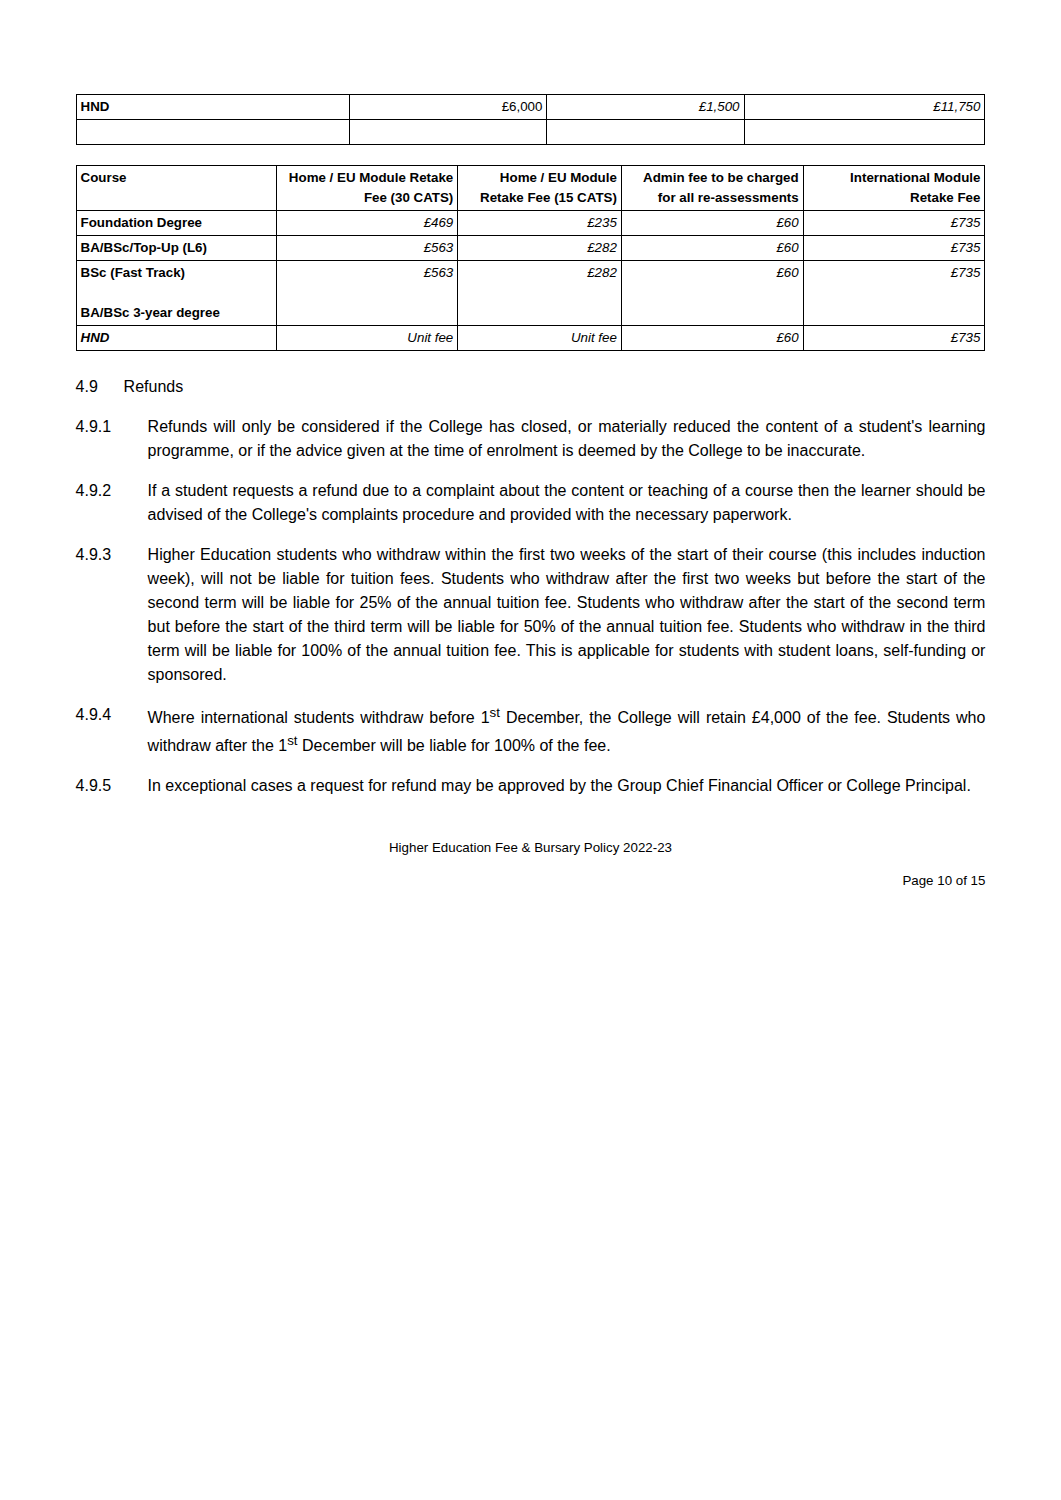| HND | £6,000 | £1,500 | £11,750 |
| Course | Home / EU Module Retake Fee (30 CATS) | Home / EU Module Retake Fee (15 CATS) | Admin fee to be charged for all re-assessments | International Module Retake Fee |
| --- | --- | --- | --- | --- |
| Foundation Degree | £469 | £235 | £60 | £735 |
| BA/BSc/Top-Up (L6) | £563 | £282 | £60 | £735 |
| BSc (Fast Track) BA/BSc 3-year degree | £563 | £282 | £60 | £735 |
| HND | Unit fee | Unit fee | £60 | £735 |
4.9 Refunds
4.9.1
Refunds will only be considered if the College has closed, or materially reduced the content of a student's learning programme, or if the advice given at the time of enrolment is deemed by the College to be inaccurate.
4.9.2
If a student requests a refund due to a complaint about the content or teaching of a course then the learner should be advised of the College's complaints procedure and provided with the necessary paperwork.
4.9.3
Higher Education students who withdraw within the first two weeks of the start of their course (this includes induction week), will not be liable for tuition fees. Students who withdraw after the first two weeks but before the start of the second term will be liable for 25% of the annual tuition fee. Students who withdraw after the start of the second term but before the start of the third term will be liable for 50% of the annual tuition fee. Students who withdraw in the third term will be liable for 100% of the annual tuition fee. This is applicable for students with student loans, self-funding or sponsored.
4.9.4
Where international students withdraw before 1st December, the College will retain £4,000 of the fee. Students who withdraw after the 1st December will be liable for 100% of the fee.
4.9.5
In exceptional cases a request for refund may be approved by the Group Chief Financial Officer or College Principal.
Higher Education Fee & Bursary Policy 2022-23
Page 10 of 15